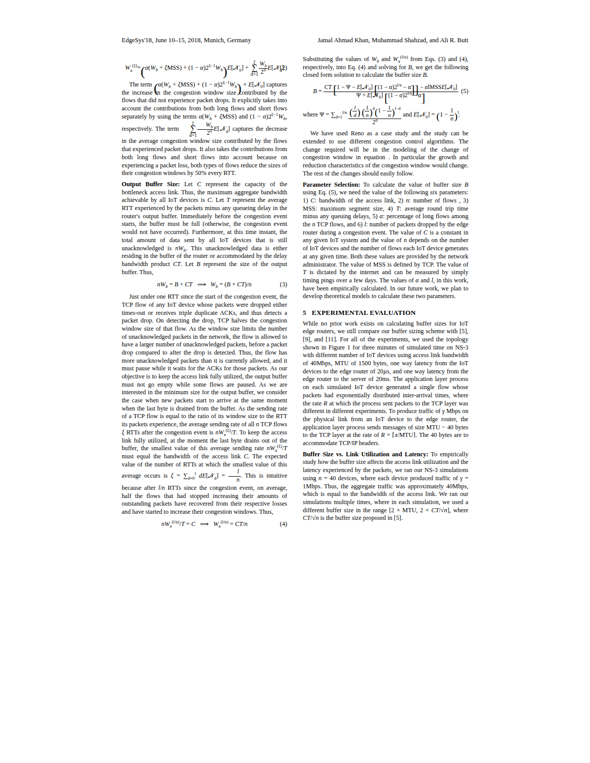EdgeSys'18, June 10–15, 2018, Munich, Germany
Jamal Ahmad Khan, Muhammad Shahzad, and Ali R. Butt
Wa(ξ)=(α(Wb + ξ MSS) + (1 − α)2ξ−1Wb) E[𝒩0] + ξ∑d=1 Wb 2d E[𝒩d] (2)
The term (α(Wb + ξ MSS) + (1 − α)2ξ−1Wb) × E[𝒩0] captures the increase in the congestion window size contributed by the flows that did not experience packet drops. It explicitly takes into account the contributions from both long flows and short flows separately by using the terms α(Wb + ξ MSS) and (1 − α)2ξ−1Wb, respectively. The term ξ∑d=1 Wb 2d E[𝒩d] captures the decrease in the average congestion window size contributed by the flows that experienced packet drops. It also takes the contributions from both long flows and short flows into account because on experiencing a packet loss, both types of flows reduce the sizes of their congestion windows by 50% every RTT.
Output Buffer Size: Let C represent the capacity of the bottleneck access link. Thus, the maximum aggregate bandwidth achievable by all IoT devices is C. Let T represent the average RTT experienced by the packets minus any queueing delay in the router's output buffer. Immediately before the congestion event starts, the buffer must be full (otherwise, the congestion event would not have occurred). Furthermore, at this time instant, the total amount of data sent by all IoT devices that is still unacknowledged is nWb. This unacknowledged data is either residing in the buffer of the router or accommodated by the delay bandwidth product CT. Let B represent the size of the output buffer. Thus,
nWb = B + CT ⟹ Wb = (B + CT)/n (3)
Just under one RTT since the start of the congestion event, the TCP flow of any IoT device whose packets were dropped either times-out or receives triple duplicate ACKs, and thus detects a packet drop. On detecting the drop, TCP halves the congestion window size of that flow. As the window size limits the number of unacknowledged packets in the network, the flow is allowed to have a larger number of unacknowledged packets, before a packet drop compared to after the drop is detected. Thus, the flow has more unacknowledged packets than it is currently allowed, and it must pause while it waits for the ACKs for those packets. As our objective is to keep the access link fully utilized, the output buffer must not go empty while some flows are paused. As we are interested in the minimum size for the output buffer, we consider the case when new packets start to arrive at the same moment when the last byte is drained from the buffer. As the sending rate of a TCP flow is equal to the ratio of its window size to the RTT its packets experience, the average sending rate of all n TCP flows ξ RTTs after the congestion event is nWa(ξ)/T. To keep the access link fully utilized, at the moment the last byte drains out of the buffer, the smallest value of this average sending rate nWa(ξ)/T must equal the bandwidth of the access link C. The expected value of the number of RTTs at which the smallest value of this average occurs is ξ = ∑d=0l dE[𝒩d] = ln. This is intuitive because after l/n RTTs since the congestion event, on average, half the flows that had stopped increasing their amounts of outstanding packets have recovered from their respective losses and have started to increase their congestion windows. Thus,
nWa(l/n)/T = C ⟹ Wa(l/n) = CT/n (4)
Substituting the values of Wb and Wa(l/n) from Eqs. (3) and (4), respectively, into Eq. (4) and solving for B, we get the following closed form solution to calculate the buffer size B.
B = CT [1 − Ψ − E[𝒩0] [(1 − α)2l/n − α]] − αlMSSE[𝒩0] Ψ + E[𝒩0] [(1 − α)2l/n − α] (5)
where Ψ = ∑d=1l/n (ld) (1 n)d(1 − 1 n)l−d 2d and E[𝒩0] = (1 − 1 n)l.
We have used Reno as a case study and the study can be extended to use different congestion control algorithms. The change required will be in the modeling of the change of congestion window in equation . In particular the growth and reduction characteristics of the congestion window would change. The rest of the changes should easily follow.
Parameter Selection: To calculate the value of buffer size B using Eq. (5), we need the value of the following six parameters: 1) C: bandwidth of the access link, 2) n: number of flows , 3) MSS: maximum segment size, 4) T: average round trip time minus any queuing delays, 5) α: percentage of long flows among the n TCP flows, and 6) l: number of packets dropped by the edge router during a congestion event. The value of C is a constant in any given IoT system and the value of n depends on the number of IoT devices and the number of flows each IoT device generates at any given time. Both these values are provided by the network administrator. The value of MSS is defined by TCP. The value of T is dictated by the internet and can be measured by simply timing pings over a few days. The values of α and l, in this work, have been empirically calculated. In our future work, we plan to develop theoretical models to calculate these two parameters.
5 EXPERIMENTAL EVALUATION
While no prior work exists on calculating buffer sizes for IoT edge routers, we still compare our buffer sizing scheme with [5], [9], and [11]. For all of the experiments, we used the topology shown in Figure 1 for three minutes of simulated time on NS-3 with different number of IoT devices using access link bandwidth of 40Mbps, MTU of 1500 bytes, one way latency from the IoT devices to the edge router of 20µs, and one way latency from the edge router to the server of 20ms. The application layer process on each simulated IoT device generated a single flow whose packets had exponentially distributed inter-arrival times, where the rate R at which the process sent packets to the TCP layer was different in different experiments. To produce traffic of γ Mbps on the physical link from an IoT device to the edge router, the application layer process sends messages of size MTU − 40 bytes to the TCP layer at the rate of R = ⌈x/MTU⌉. The 40 bytes are to accommodate TCP/IP headers.
Buffer Size vs. Link Utilization and Latency: To empirically study how the buffer size affects the access link utilization and the latency experienced by the packets, we ran our NS-3 simulations using n = 40 devices, where each device produced traffic of γ = 1Mbps. Thus, the aggregate traffic was approximately 40Mbps, which is equal to the bandwidth of the access link. We ran our simulations multiple times, where in each simulation, we used a different buffer size in the range [2 × MTU, 2 × CT/√n], where CT/√n is the buffer size proposed in [5].